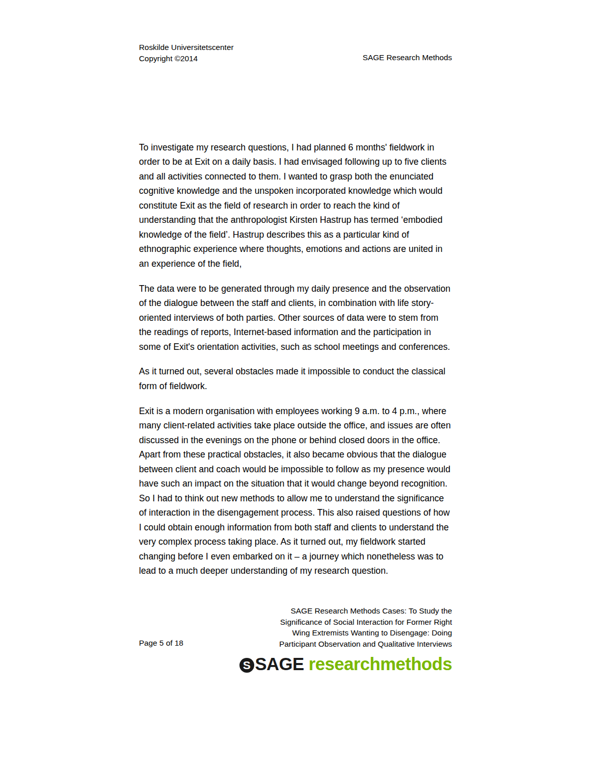Roskilde Universitetscenter
Copyright ©2014
SAGE Research Methods
To investigate my research questions, I had planned 6 months' fieldwork in order to be at Exit on a daily basis. I had envisaged following up to five clients and all activities connected to them. I wanted to grasp both the enunciated cognitive knowledge and the unspoken incorporated knowledge which would constitute Exit as the field of research in order to reach the kind of understanding that the anthropologist Kirsten Hastrup has termed ‘embodied knowledge of the field’. Hastrup describes this as a particular kind of ethnographic experience where thoughts, emotions and actions are united in an experience of the field,
The data were to be generated through my daily presence and the observation of the dialogue between the staff and clients, in combination with life story-oriented interviews of both parties. Other sources of data were to stem from the readings of reports, Internet-based information and the participation in some of Exit's orientation activities, such as school meetings and conferences.
As it turned out, several obstacles made it impossible to conduct the classical form of fieldwork.
Exit is a modern organisation with employees working 9 a.m. to 4 p.m., where many client-related activities take place outside the office, and issues are often discussed in the evenings on the phone or behind closed doors in the office. Apart from these practical obstacles, it also became obvious that the dialogue between client and coach would be impossible to follow as my presence would have such an impact on the situation that it would change beyond recognition. So I had to think out new methods to allow me to understand the significance of interaction in the disengagement process. This also raised questions of how I could obtain enough information from both staff and clients to understand the very complex process taking place. As it turned out, my fieldwork started changing before I even embarked on it – a journey which nonetheless was to lead to a much deeper understanding of my research question.
Page 5 of 18
SAGE Research Methods Cases: To Study the
Significance of Social Interaction for Former Right
Wing Extremists Wanting to Disengage: Doing
Participant Observation and Qualitative Interviews
SSAGE research methods